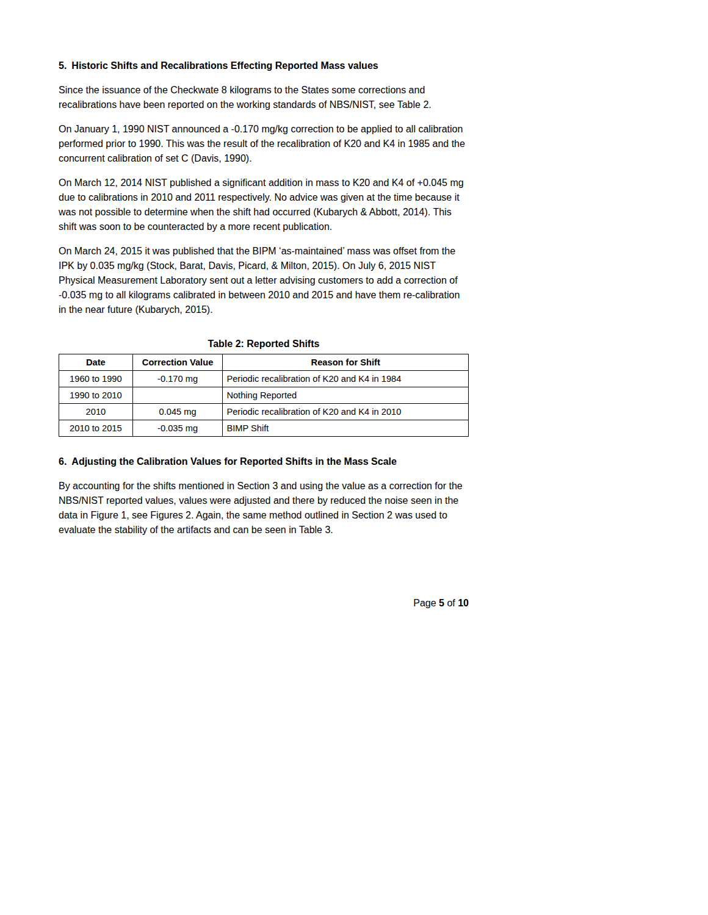5. Historic Shifts and Recalibrations Effecting Reported Mass values
Since the issuance of the Checkwate 8 kilograms to the States some corrections and recalibrations have been reported on the working standards of NBS/NIST, see Table 2.
On January 1, 1990 NIST announced a -0.170 mg/kg correction to be applied to all calibration performed prior to 1990. This was the result of the recalibration of K20 and K4 in 1985 and the concurrent calibration of set C (Davis, 1990).
On March 12, 2014 NIST published a significant addition in mass to K20 and K4 of +0.045 mg due to calibrations in 2010 and 2011 respectively. No advice was given at the time because it was not possible to determine when the shift had occurred (Kubarych & Abbott, 2014). This shift was soon to be counteracted by a more recent publication.
On March 24, 2015 it was published that the BIPM ‘as-maintained’ mass was offset from the IPK by 0.035 mg/kg (Stock, Barat, Davis, Picard, & Milton, 2015). On July 6, 2015 NIST Physical Measurement Laboratory sent out a letter advising customers to add a correction of -0.035 mg to all kilograms calibrated in between 2010 and 2015 and have them re-calibration in the near future (Kubarych, 2015).
Table 2: Reported Shifts
| Date | Correction Value | Reason for Shift |
| --- | --- | --- |
| 1960 to 1990 | -0.170 mg | Periodic recalibration of K20 and K4 in 1984 |
| 1990 to 2010 | | Nothing Reported |
| 2010 | 0.045 mg | Periodic recalibration of K20 and K4 in 2010 |
| 2010 to 2015 | -0.035 mg | BIMP Shift |
6. Adjusting the Calibration Values for Reported Shifts in the Mass Scale
By accounting for the shifts mentioned in Section 3 and using the value as a correction for the NBS/NIST reported values, values were adjusted and there by reduced the noise seen in the data in Figure 1, see Figures 2. Again, the same method outlined in Section 2 was used to evaluate the stability of the artifacts and can be seen in Table 3.
Page 5 of 10